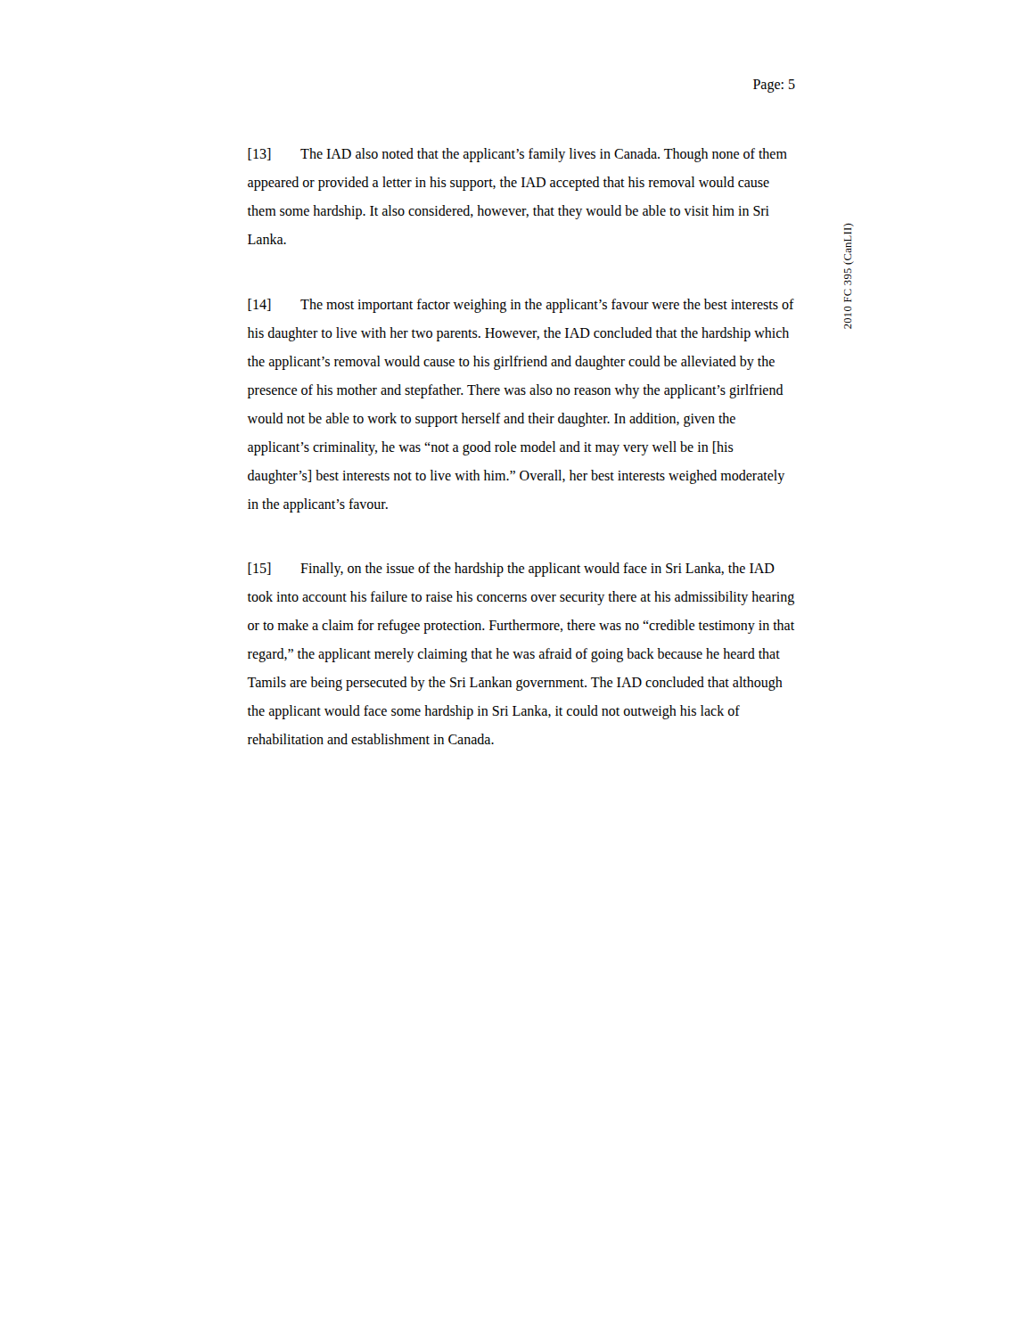Page: 5
2010 FC 395 (CanLII)
[13] The IAD also noted that the applicant’s family lives in Canada. Though none of them appeared or provided a letter in his support, the IAD accepted that his removal would cause them some hardship. It also considered, however, that they would be able to visit him in Sri Lanka.
[14] The most important factor weighing in the applicant’s favour were the best interests of his daughter to live with her two parents. However, the IAD concluded that the hardship which the applicant’s removal would cause to his girlfriend and daughter could be alleviated by the presence of his mother and stepfather. There was also no reason why the applicant’s girlfriend would not be able to work to support herself and their daughter. In addition, given the applicant’s criminality, he was “not a good role model and it may very well be in [his daughter’s] best interests not to live with him.” Overall, her best interests weighed moderately in the applicant’s favour.
[15] Finally, on the issue of the hardship the applicant would face in Sri Lanka, the IAD took into account his failure to raise his concerns over security there at his admissibility hearing or to make a claim for refugee protection. Furthermore, there was no “credible testimony in that regard,” the applicant merely claiming that he was afraid of going back because he heard that Tamils are being persecuted by the Sri Lankan government. The IAD concluded that although the applicant would face some hardship in Sri Lanka, it could not outweigh his lack of rehabilitation and establishment in Canada.